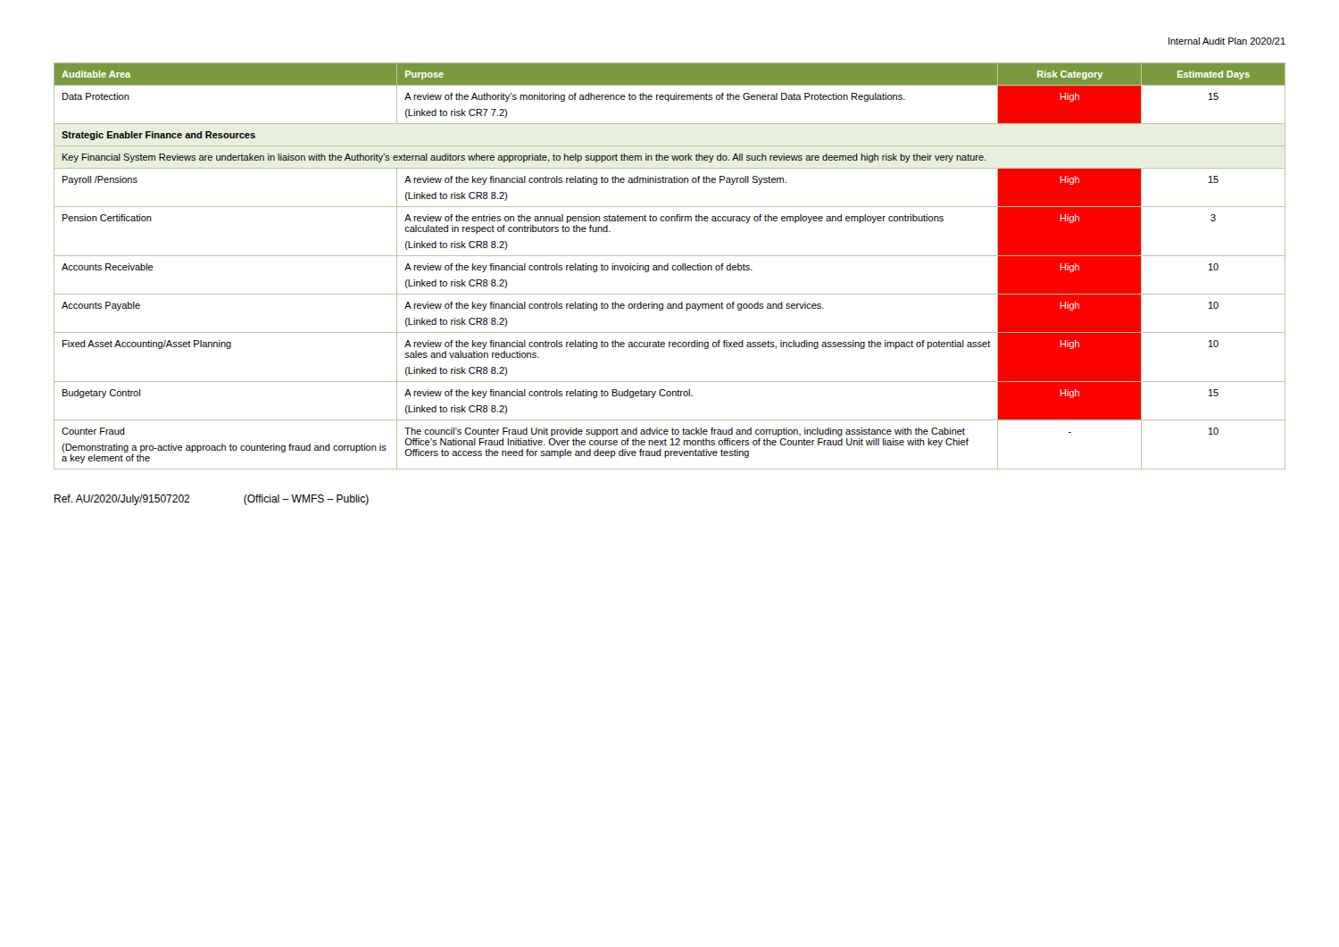Internal Audit Plan 2020/21
| Auditable Area | Purpose | Risk Category | Estimated Days |
| --- | --- | --- | --- |
| Data Protection | A review of the Authority’s monitoring of adherence to the requirements of the General Data Protection Regulations. (Linked to risk CR7 7.2) | High | 15 |
| Strategic Enabler Finance and Resources |
| Key Financial System Reviews are undertaken in liaison with the Authority’s external auditors where appropriate, to help support them in the work they do. All such reviews are deemed high risk by their very nature. |
| Payroll /Pensions | A review of the key financial controls relating to the administration of the Payroll System. (Linked to risk CR8 8.2) | High | 15 |
| Pension Certification | A review of the entries on the annual pension statement to confirm the accuracy of the employee and employer contributions calculated in respect of contributors to the fund. (Linked to risk CR8 8.2) | High | 3 |
| Accounts Receivable | A review of the key financial controls relating to invoicing and collection of debts. (Linked to risk CR8 8.2) | High | 10 |
| Accounts Payable | A review of the key financial controls relating to the ordering and payment of goods and services. (Linked to risk CR8 8.2) | High | 10 |
| Fixed Asset Accounting/Asset Planning | A review of the key financial controls relating to the accurate recording of fixed assets, including assessing the impact of potential asset sales and valuation reductions. (Linked to risk CR8 8.2) | High | 10 |
| Budgetary Control | A review of the key financial controls relating to Budgetary Control. (Linked to risk CR8 8.2) | High | 15 |
| Counter Fraud (Demonstrating a pro-active approach to countering fraud and corruption is a key element of the | The council’s Counter Fraud Unit provide support and advice to tackle fraud and corruption, including assistance with the Cabinet Office’s National Fraud Initiative. Over the course of the next 12 months officers of the Counter Fraud Unit will liaise with key Chief Officers to access the need for sample and deep dive fraud preventative testing | - | 10 |
Ref. AU/2020/July/91507202 (Official – WMFS – Public)